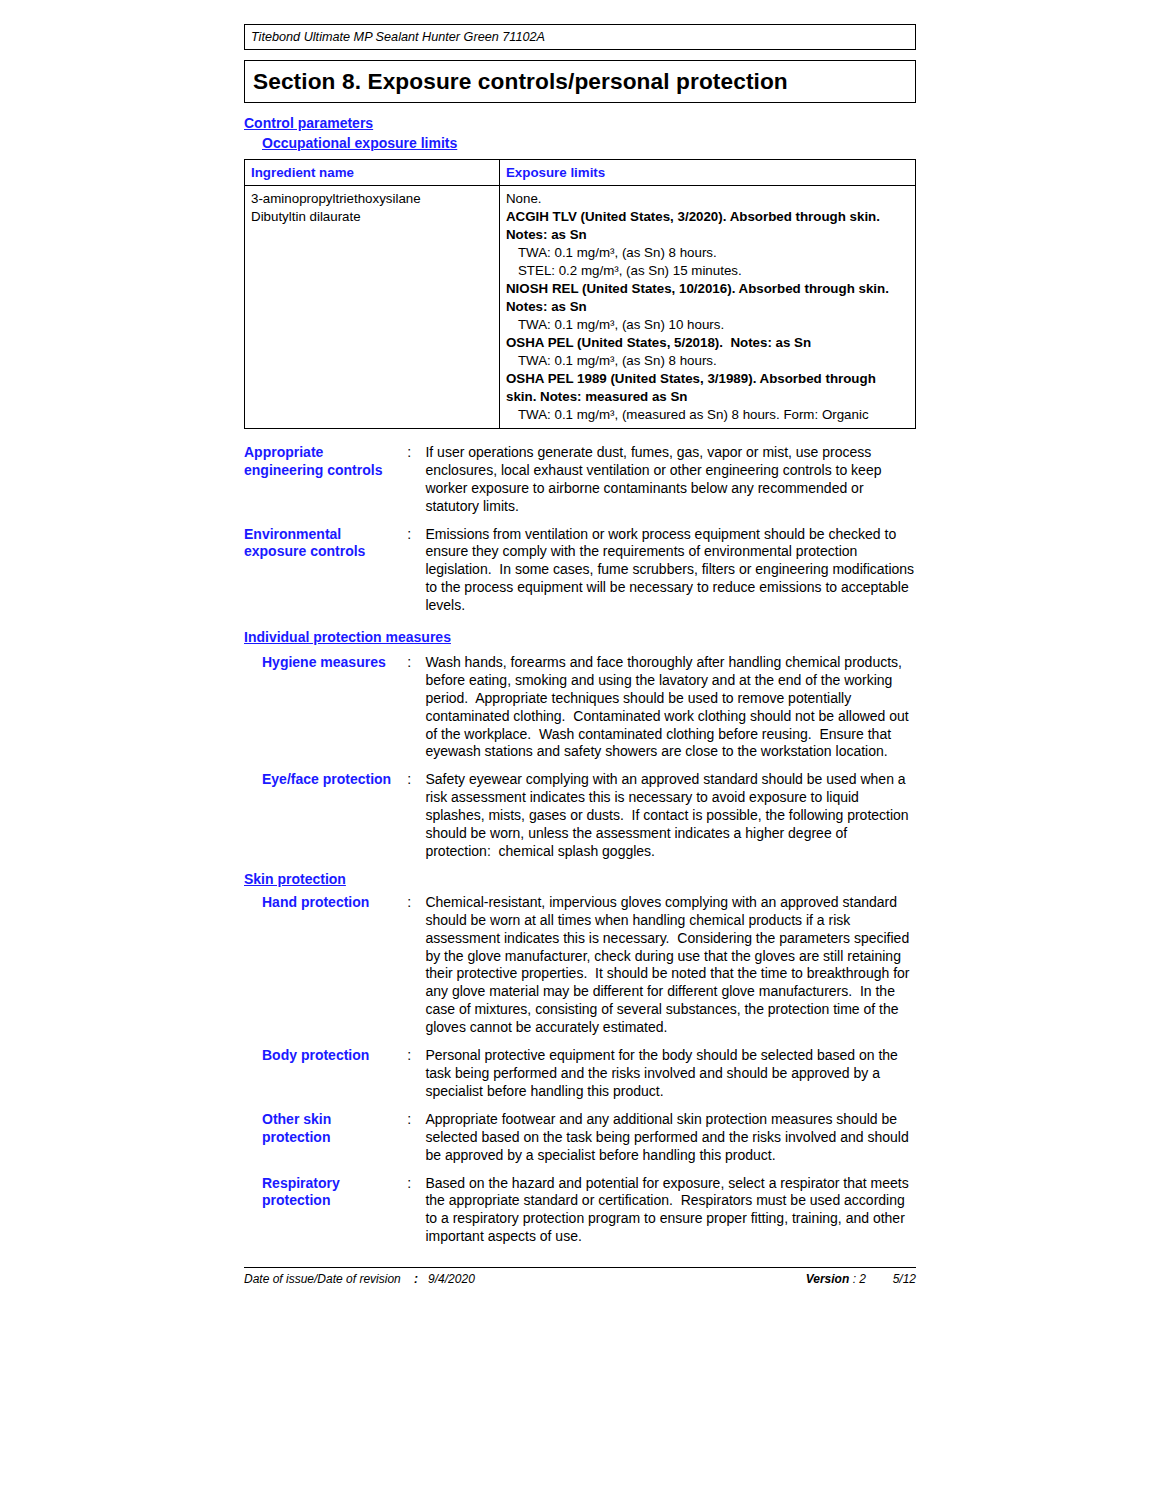Titebond Ultimate MP Sealant Hunter Green 71102A
Section 8. Exposure controls/personal protection
Control parameters
Occupational exposure limits
| Ingredient name | Exposure limits |
| --- | --- |
| 3-aminopropyltriethoxysilane Dibutyltin dilaurate | None. ACGIH TLV (United States, 3/2020). Absorbed through skin. Notes: as Sn TWA: 0.1 mg/m³, (as Sn) 8 hours. STEL: 0.2 mg/m³, (as Sn) 15 minutes. NIOSH REL (United States, 10/2016). Absorbed through skin. Notes: as Sn TWA: 0.1 mg/m³, (as Sn) 10 hours. OSHA PEL (United States, 5/2018). Notes: as Sn TWA: 0.1 mg/m³, (as Sn) 8 hours. OSHA PEL 1989 (United States, 3/1989). Absorbed through skin. Notes: measured as Sn TWA: 0.1 mg/m³, (measured as Sn) 8 hours. Form: Organic |
| Appropriate engineering controls | : | If user operations generate dust, fumes, gas, vapor or mist, use process enclosures, local exhaust ventilation or other engineering controls to keep worker exposure to airborne contaminants below any recommended or statutory limits. |
| Environmental exposure controls | : | Emissions from ventilation or work process equipment should be checked to ensure they comply with the requirements of environmental protection legislation. In some cases, fume scrubbers, filters or engineering modifications to the process equipment will be necessary to reduce emissions to acceptable levels. |
| Individual protection measures |
| Hygiene measures | : | Wash hands, forearms and face thoroughly after handling chemical products, before eating, smoking and using the lavatory and at the end of the working period. Appropriate techniques should be used to remove potentially contaminated clothing. Contaminated work clothing should not be allowed out of the workplace. Wash contaminated clothing before reusing. Ensure that eyewash stations and safety showers are close to the workstation location. |
| Eye/face protection | : | Safety eyewear complying with an approved standard should be used when a risk assessment indicates this is necessary to avoid exposure to liquid splashes, mists, gases or dusts. If contact is possible, the following protection should be worn, unless the assessment indicates a higher degree of protection: chemical splash goggles. |
| Skin protection |
| Hand protection | : | Chemical-resistant, impervious gloves complying with an approved standard should be worn at all times when handling chemical products if a risk assessment indicates this is necessary. Considering the parameters specified by the glove manufacturer, check during use that the gloves are still retaining their protective properties. It should be noted that the time to breakthrough for any glove material may be different for different glove manufacturers. In the case of mixtures, consisting of several substances, the protection time of the gloves cannot be accurately estimated. |
| Body protection | : | Personal protective equipment for the body should be selected based on the task being performed and the risks involved and should be approved by a specialist before handling this product. |
| Other skin protection | : | Appropriate footwear and any additional skin protection measures should be selected based on the task being performed and the risks involved and should be approved by a specialist before handling this product. |
| Respiratory protection | : | Based on the hazard and potential for exposure, select a respirator that meets the appropriate standard or certification. Respirators must be used according to a respiratory protection program to ensure proper fitting, training, and other important aspects of use. |
Date of issue/Date of revision : 9/4/2020
Version : 2 5/12